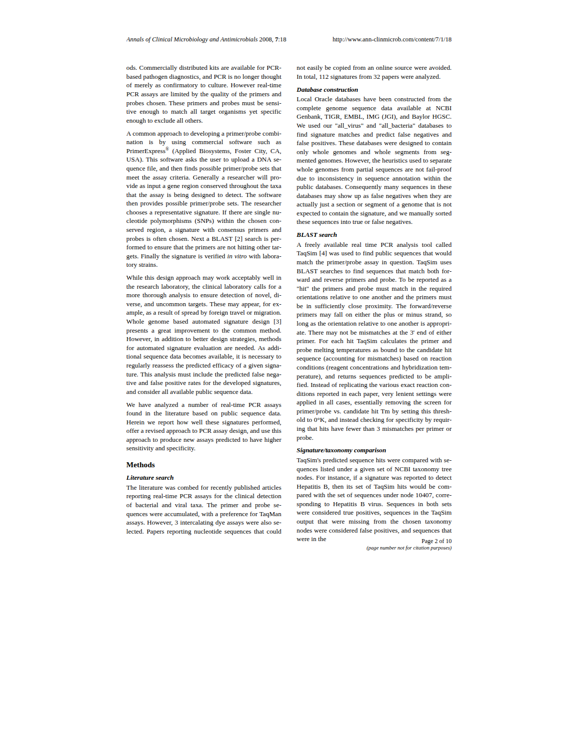Annals of Clinical Microbiology and Antimicrobials 2008, 7:18
http://www.ann-clinmicrob.com/content/7/1/18
ods. Commercially distributed kits are available for PCR-based pathogen diagnostics, and PCR is no longer thought of merely as confirmatory to culture. However real-time PCR assays are limited by the quality of the primers and probes chosen. These primers and probes must be sensitive enough to match all target organisms yet specific enough to exclude all others.
A common approach to developing a primer/probe combination is by using commercial software such as PrimerExpress® (Applied Biosystems, Foster City, CA, USA). This software asks the user to upload a DNA sequence file, and then finds possible primer/probe sets that meet the assay criteria. Generally a researcher will provide as input a gene region conserved throughout the taxa that the assay is being designed to detect. The software then provides possible primer/probe sets. The researcher chooses a representative signature. If there are single nucleotide polymorphisms (SNPs) within the chosen conserved region, a signature with consensus primers and probes is often chosen. Next a BLAST [2] search is performed to ensure that the primers are not hitting other targets. Finally the signature is verified in vitro with laboratory strains.
While this design approach may work acceptably well in the research laboratory, the clinical laboratory calls for a more thorough analysis to ensure detection of novel, diverse, and uncommon targets. These may appear, for example, as a result of spread by foreign travel or migration. Whole genome based automated signature design [3] presents a great improvement to the common method. However, in addition to better design strategies, methods for automated signature evaluation are needed. As additional sequence data becomes available, it is necessary to regularly reassess the predicted efficacy of a given signature. This analysis must include the predicted false negative and false positive rates for the developed signatures, and consider all available public sequence data.
We have analyzed a number of real-time PCR assays found in the literature based on public sequence data. Herein we report how well these signatures performed, offer a revised approach to PCR assay design, and use this approach to produce new assays predicted to have higher sensitivity and specificity.
Methods
Literature search
The literature was combed for recently published articles reporting real-time PCR assays for the clinical detection of bacterial and viral taxa. The primer and probe sequences were accumulated, with a preference for TaqMan assays. However, 3 intercalating dye assays were also selected. Papers reporting nucleotide sequences that could not easily be copied from an online source were avoided. In total, 112 signatures from 32 papers were analyzed.
Database construction
Local Oracle databases have been constructed from the complete genome sequence data available at NCBI Genbank, TIGR, EMBL, IMG (JGI), and Baylor HGSC. We used our "all_virus" and "all_bacteria" databases to find signature matches and predict false negatives and false positives. These databases were designed to contain only whole genomes and whole segments from segmented genomes. However, the heuristics used to separate whole genomes from partial sequences are not fail-proof due to inconsistency in sequence annotation within the public databases. Consequently many sequences in these databases may show up as false negatives when they are actually just a section or segment of a genome that is not expected to contain the signature, and we manually sorted these sequences into true or false negatives.
BLAST search
A freely available real time PCR analysis tool called TaqSim [4] was used to find public sequences that would match the primer/probe assay in question. TaqSim uses BLAST searches to find sequences that match both forward and reverse primers and probe. To be reported as a "hit" the primers and probe must match in the required orientations relative to one another and the primers must be in sufficiently close proximity. The forward/reverse primers may fall on either the plus or minus strand, so long as the orientation relative to one another is appropriate. There may not be mismatches at the 3' end of either primer. For each hit TaqSim calculates the primer and probe melting temperatures as bound to the candidate hit sequence (accounting for mismatches) based on reaction conditions (reagent concentrations and hybridization temperature), and returns sequences predicted to be amplified. Instead of replicating the various exact reaction conditions reported in each paper, very lenient settings were applied in all cases, essentially removing the screen for primer/probe vs. candidate hit Tm by setting this threshold to 0°K, and instead checking for specificity by requiring that hits have fewer than 3 mismatches per primer or probe.
Signature/taxonomy comparison
TaqSim's predicted sequence hits were compared with sequences listed under a given set of NCBI taxonomy tree nodes. For instance, if a signature was reported to detect Hepatitis B, then its set of TaqSim hits would be compared with the set of sequences under node 10407, corresponding to Hepatitis B virus. Sequences in both sets were considered true positives, sequences in the TaqSim output that were missing from the chosen taxonomy nodes were considered false positives, and sequences that were in the
Page 2 of 10
(page number not for citation purposes)